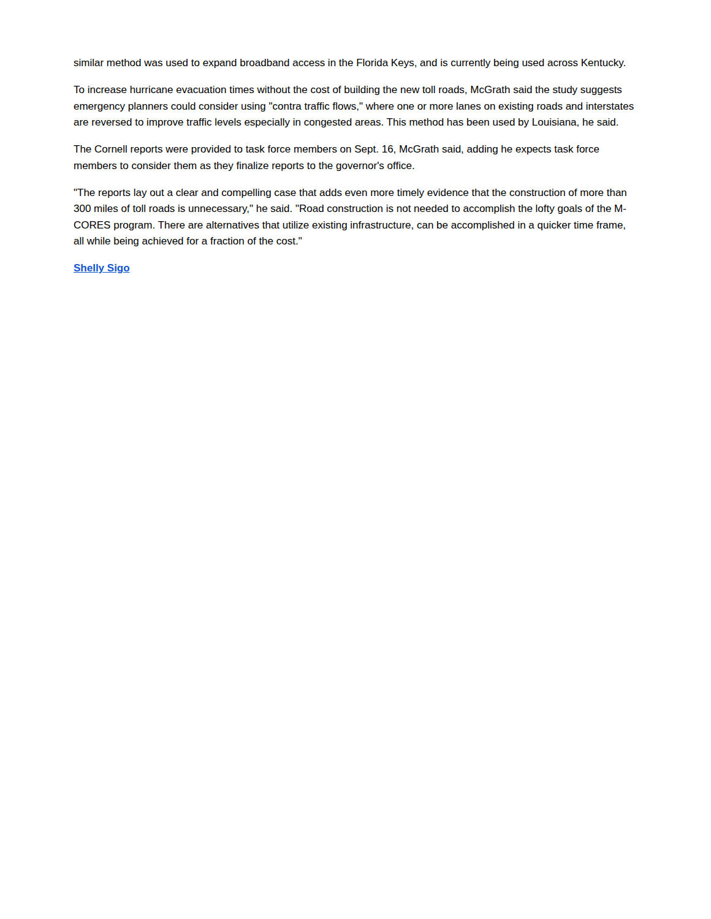similar method was used to expand broadband access in the Florida Keys, and is currently being used across Kentucky.
To increase hurricane evacuation times without the cost of building the new toll roads, McGrath said the study suggests emergency planners could consider using "contra traffic flows," where one or more lanes on existing roads and interstates are reversed to improve traffic levels especially in congested areas. This method has been used by Louisiana, he said.
The Cornell reports were provided to task force members on Sept. 16, McGrath said, adding he expects task force members to consider them as they finalize reports to the governor's office.
"The reports lay out a clear and compelling case that adds even more timely evidence that the construction of more than 300 miles of toll roads is unnecessary," he said. "Road construction is not needed to accomplish the lofty goals of the M-CORES program. There are alternatives that utilize existing infrastructure, can be accomplished in a quicker time frame, all while being achieved for a fraction of the cost."
Shelly Sigo